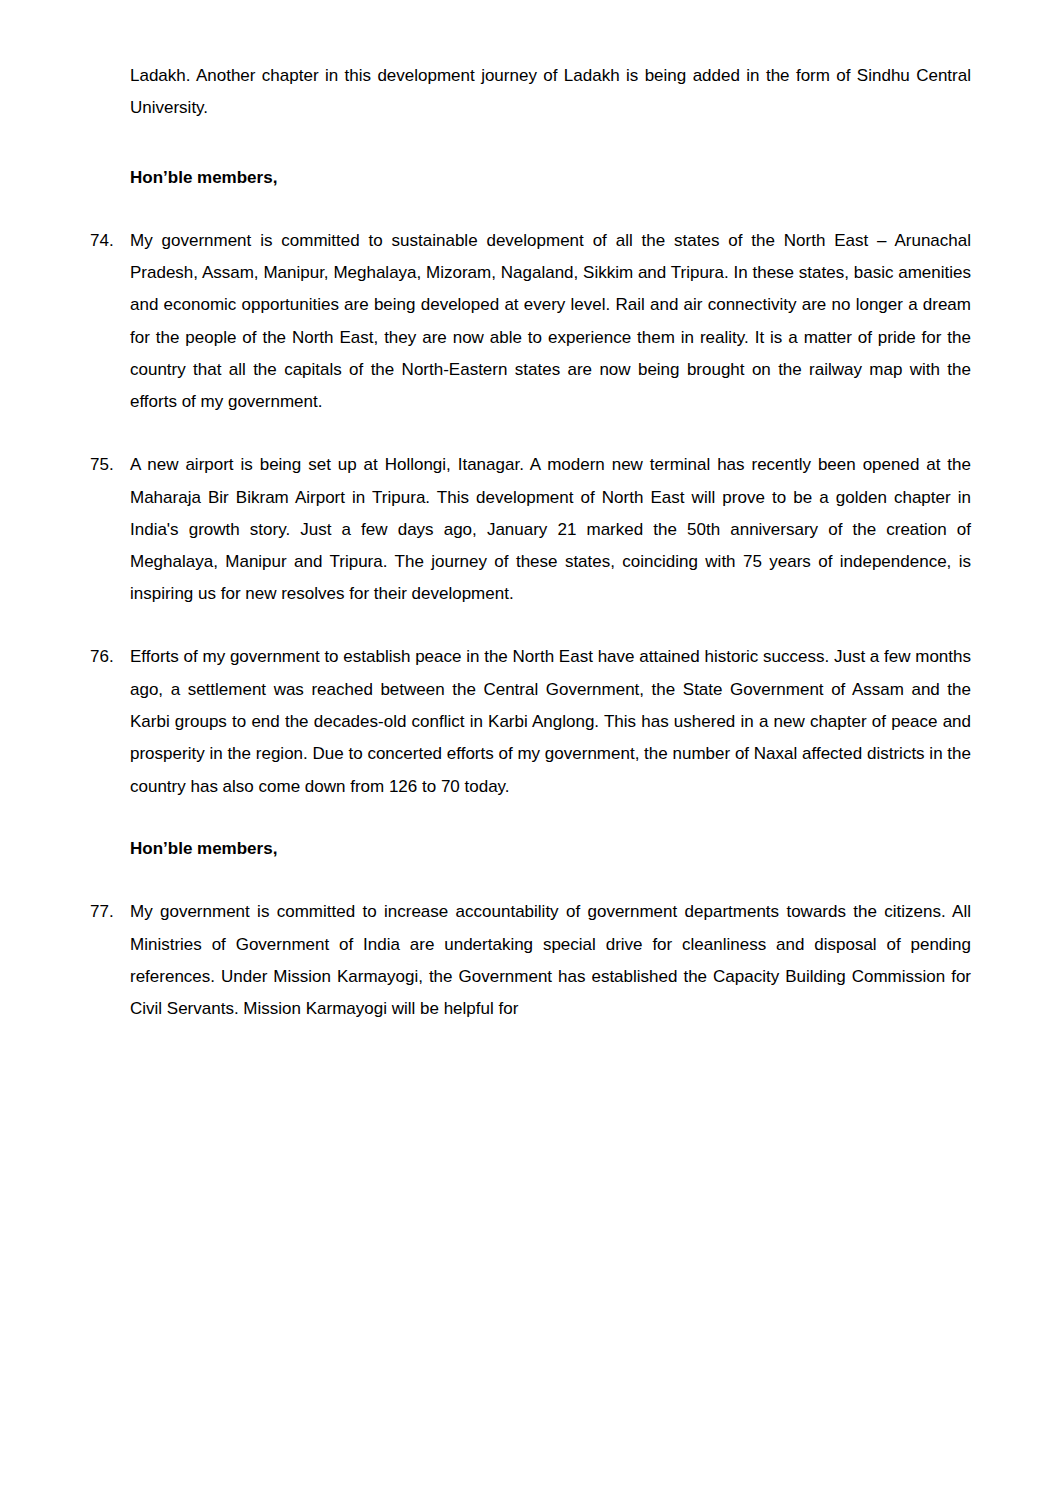Ladakh. Another chapter in this development journey of Ladakh is being added in the form of Sindhu Central University.
Hon’ble members,
My government is committed to sustainable development of all the states of the North East – Arunachal Pradesh, Assam, Manipur, Meghalaya, Mizoram, Nagaland, Sikkim and Tripura. In these states, basic amenities and economic opportunities are being developed at every level. Rail and air connectivity are no longer a dream for the people of the North East, they are now able to experience them in reality. It is a matter of pride for the country that all the capitals of the North-Eastern states are now being brought on the railway map with the efforts of my government.
A new airport is being set up at Hollongi, Itanagar. A modern new terminal has recently been opened at the Maharaja Bir Bikram Airport in Tripura. This development of North East will prove to be a golden chapter in India's growth story. Just a few days ago, January 21 marked the 50th anniversary of the creation of Meghalaya, Manipur and Tripura. The journey of these states, coinciding with 75 years of independence, is inspiring us for new resolves for their development.
Efforts of my government to establish peace in the North East have attained historic success. Just a few months ago, a settlement was reached between the Central Government, the State Government of Assam and the Karbi groups to end the decades-old conflict in Karbi Anglong. This has ushered in a new chapter of peace and prosperity in the region. Due to concerted efforts of my government, the number of Naxal affected districts in the country has also come down from 126 to 70 today.
Hon’ble members,
My government is committed to increase accountability of government departments towards the citizens. All Ministries of Government of India are undertaking special drive for cleanliness and disposal of pending references. Under Mission Karmayogi, the Government has established the Capacity Building Commission for Civil Servants. Mission Karmayogi will be helpful for